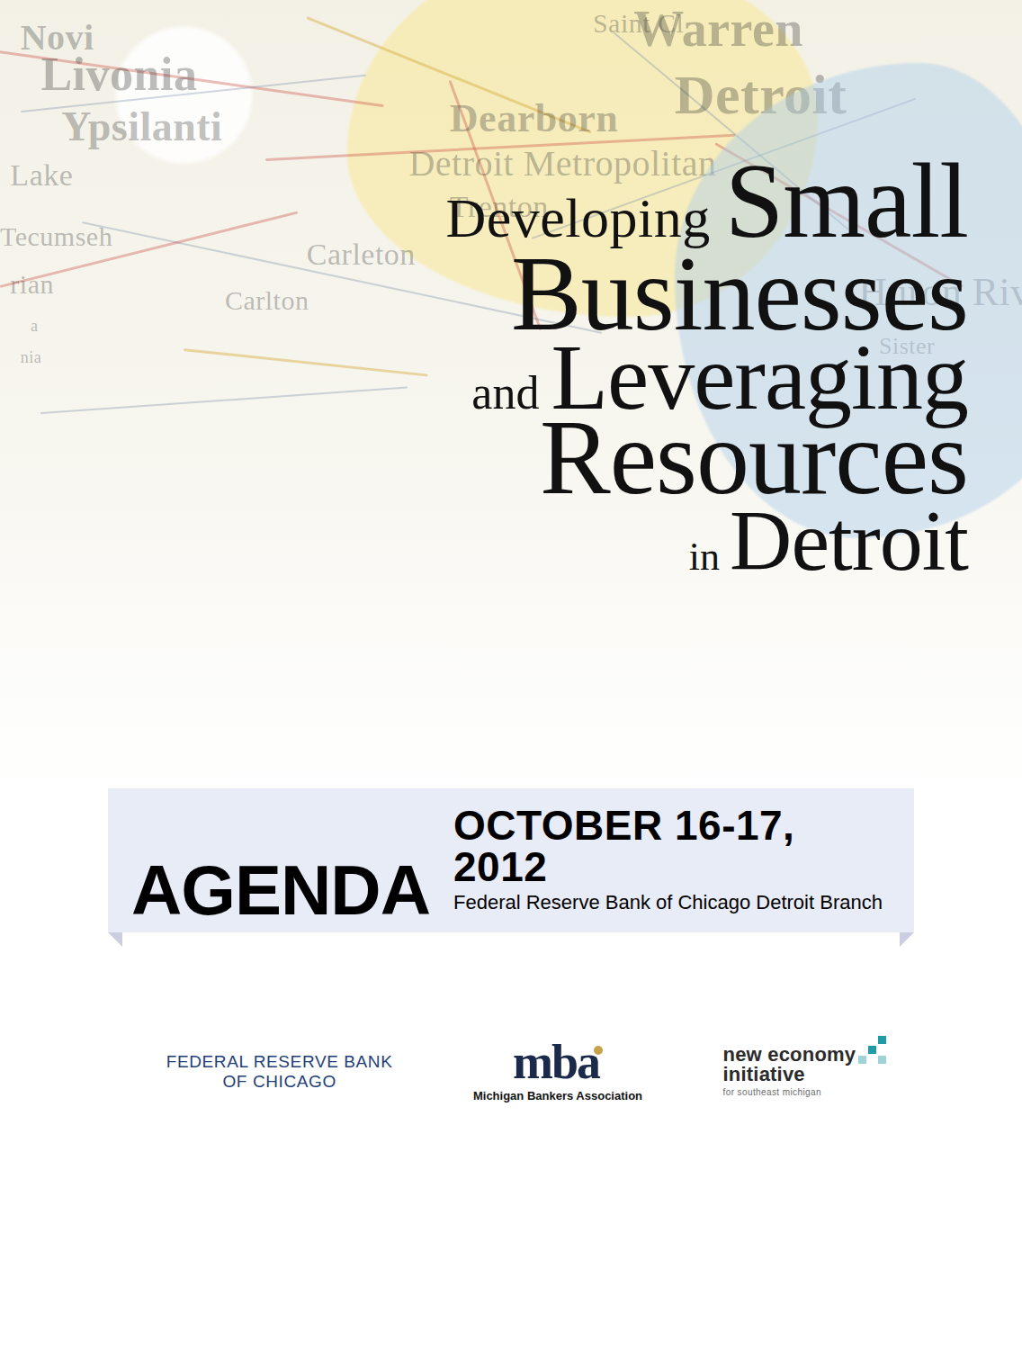Novi
Livonia
Ypsilanti
Lake
Tecumseh
rian
a
nia
Dearborn
Detroit Metropolitan
Trenton
Carleton
Carlton
Warren
Detroit
Saint Cl
Huron Rive
Sister
Developing Small
Businesses
and Leveraging
Resources
in Detroit
AGENDA
OCTOBER 16-17, 2012
Federal Reserve Bank of Chicago Detroit Branch
FEDERAL RESERVE BANK OF CHICAGO
mba Michigan Bankers Association
new economy initiative for southeast michigan